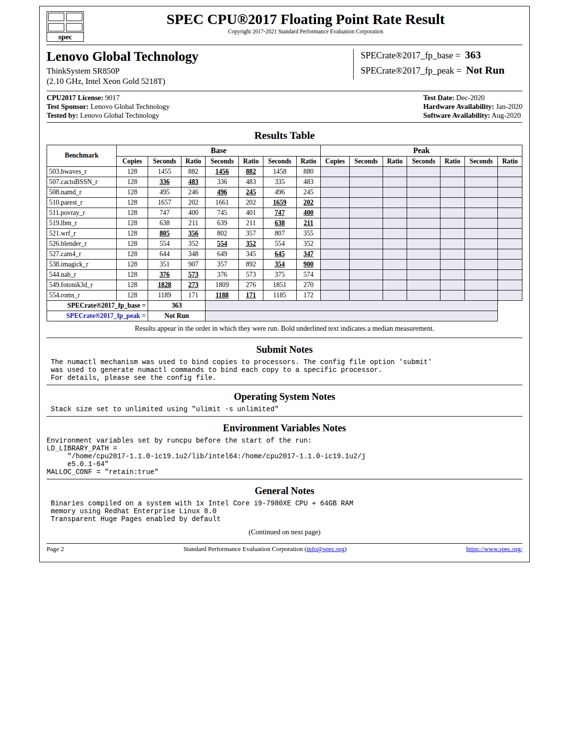spec
SPEC CPU®2017 Floating Point Rate Result
Copyright 2017-2021 Standard Performance Evaluation Corporation
Lenovo Global Technology
ThinkSystem SR850P
(2.10 GHz, Intel Xeon Gold 5218T)
SPECrate®2017_fp_base = 363
SPECrate®2017_fp_peak = Not Run
CPU2017 License: 9017
Test Sponsor: Lenovo Global Technology
Tested by: Lenovo Global Technology
Test Date: Dec-2020
Hardware Availability: Jan-2020
Software Availability: Aug-2020
Results Table
| Benchmark | Base | Peak |
| --- | --- | --- |
| Copies | Seconds | Ratio | Seconds | Ratio | Seconds | Ratio | Copies | Seconds | Ratio | Seconds | Ratio | Seconds | Ratio |
| 503.bwaves_r | 128 | 1455 | 882 | 1456 | 882 | 1458 | 880 | | | | | | | |
| 507.cactuBSSN_r | 128 | 336 | 483 | 336 | 483 | 335 | 483 | | | | | | | |
| 508.namd_r | 128 | 495 | 246 | 496 | 245 | 496 | 245 | | | | | | | |
| 510.parest_r | 128 | 1657 | 202 | 1661 | 202 | 1659 | 202 | | | | | | | |
| 511.povray_r | 128 | 747 | 400 | 745 | 401 | 747 | 400 | | | | | | | |
| 519.lbm_r | 128 | 638 | 211 | 639 | 211 | 638 | 211 | | | | | | | |
| 521.wrf_r | 128 | 805 | 356 | 802 | 357 | 807 | 355 | | | | | | | |
| 526.blender_r | 128 | 554 | 352 | 554 | 352 | 554 | 352 | | | | | | | |
| 527.cam4_r | 128 | 644 | 348 | 649 | 345 | 645 | 347 | | | | | | | |
| 538.imagick_r | 128 | 351 | 907 | 357 | 892 | 354 | 900 | | | | | | | |
| 544.nab_r | 128 | 376 | 573 | 376 | 573 | 375 | 574 | | | | | | | |
| 549.fotonik3d_r | 128 | 1828 | 273 | 1809 | 276 | 1851 | 270 | | | | | | | |
| 554.roms_r | 128 | 1189 | 171 | 1188 | 171 | 1185 | 172 | | | | | | | |
| SPECrate®2017_fp_base = | 363 | |
| SPECrate®2017_fp_peak = | Not Run | |
Results appear in the order in which they were run. Bold underlined text indicates a median measurement.
Submit Notes
 The numactl mechanism was used to bind copies to processors. The config file option 'submit'
 was used to generate numactl commands to bind each copy to a specific processor.
 For details, please see the config file.
Operating System Notes
 Stack size set to unlimited using "ulimit -s unlimited"
Environment Variables Notes
Environment variables set by runcpu before the start of the run:
LD_LIBRARY_PATH =
     "/home/cpu2017-1.1.0-ic19.1u2/lib/intel64:/home/cpu2017-1.1.0-ic19.1u2/j
     e5.0.1-64"
MALLOC_CONF = "retain:true"
General Notes
 Binaries compiled on a system with 1x Intel Core i9-7980XE CPU + 64GB RAM
 memory using Redhat Enterprise Linux 8.0
 Transparent Huge Pages enabled by default
(Continued on next page)
Page 2
Standard Performance Evaluation Corporation (info@spec.org)
https://www.spec.org/